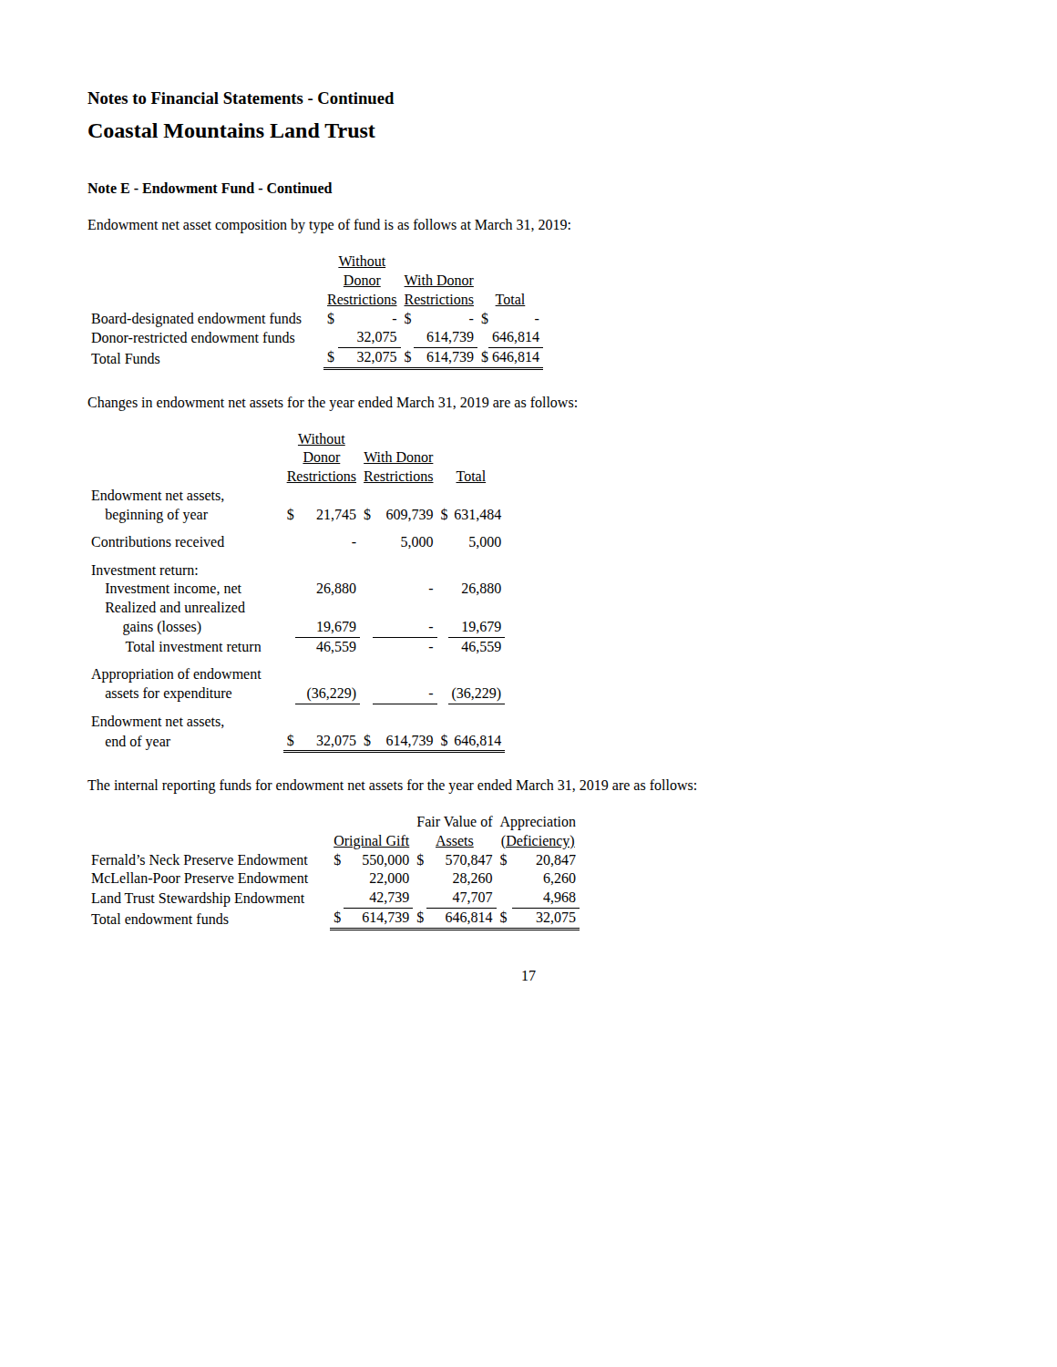Notes to Financial Statements - Continued
Coastal Mountains Land Trust
Note E - Endowment Fund - Continued
Endowment net asset composition by type of fund is as follows at March 31, 2019:
| | Without | | |
| | Donor | With Donor | |
| | Restrictions | Restrictions | Total |
| Board-designated endowment funds | $ | - | $ | - | $ | - |
| Donor-restricted endowment funds | | 32,075 | | 614,739 | | 646,814 |
| Total Funds | $ | 32,075 | $ | 614,739 | $ | 646,814 |
Changes in endowment net assets for the year ended March 31, 2019 are as follows:
| | Without | | |
| | Donor | With Donor | |
| | Restrictions | Restrictions | Total |
| Endowment net assets, | |
| beginning of year | $ | 21,745 | $ | 609,739 | $ | 631,484 |
| Contributions received | | - | | 5,000 | | 5,000 |
| Investment return: | |
| Investment income, net | | 26,880 | | - | | 26,880 |
| Realized and unrealized | |
| gains (losses) | | 19,679 | | - | | 19,679 |
| Total investment return | | 46,559 | | - | | 46,559 |
| Appropriation of endowment | |
| assets for expenditure | | (36,229) | | - | | (36,229) |
| Endowment net assets, | |
| end of year | $ | 32,075 | $ | 614,739 | $ | 646,814 |
The internal reporting funds for endowment net assets for the year ended March 31, 2019 are as follows:
| | | Fair Value of | Appreciation |
| | Original Gift | Assets | (Deficiency) |
| Fernald’s Neck Preserve Endowment | $ | 550,000 | $ | 570,847 | $ | 20,847 |
| McLellan-Poor Preserve Endowment | | 22,000 | | 28,260 | | 6,260 |
| Land Trust Stewardship Endowment | | 42,739 | | 47,707 | | 4,968 |
| Total endowment funds | $ | 614,739 | $ | 646,814 | $ | 32,075 |
17